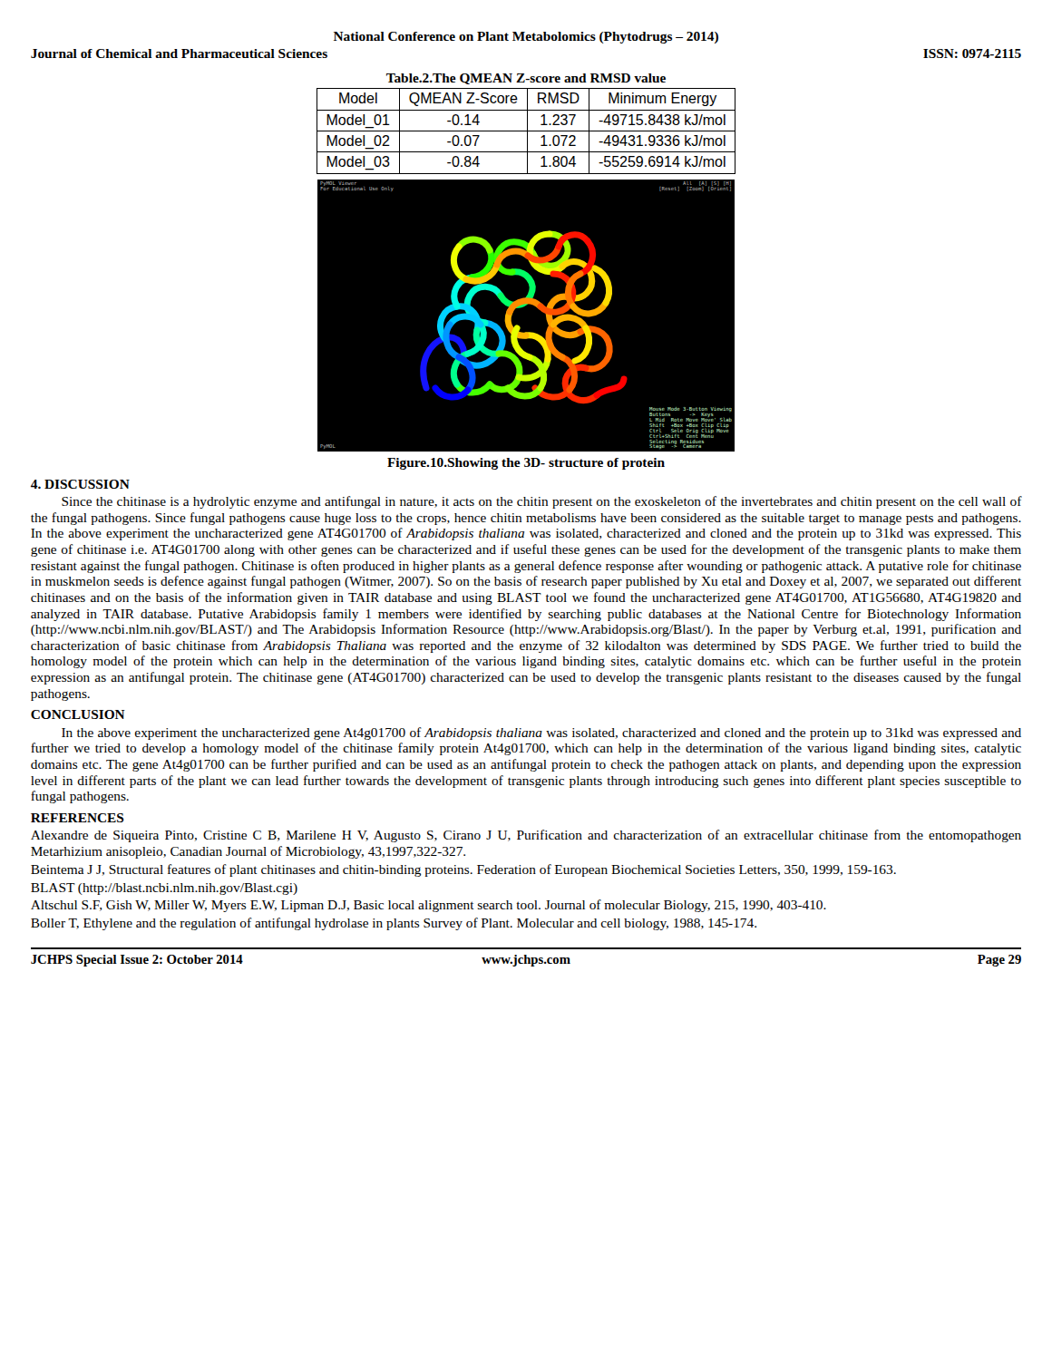National Conference on Plant Metabolomics (Phytodrugs – 2014)
Journal of Chemical and Pharmaceutical Sciences
ISSN: 0974-2115
Table.2.The QMEAN Z-score and RMSD value
| Model | QMEAN Z-Score | RMSD | Minimum Energy |
| Model_01 | -0.14 | 1.237 | -49715.8438 kJ/mol |
| Model_02 | -0.07 | 1.072 | -49431.9336 kJ/mol |
| Model_03 | -0.84 | 1.804 | -55259.6914 kJ/mol |
PyMOL Viewer For Educational Use Only
All [A] [S] [H] [Reset] [Zoom] [Orient]
Mouse Mode 3-Button Viewing Buttons -> Keys L Mid Rote Move Move' Slab Shift +Box +Box Clip Clip Ctrl Sele Orig Clip Move Ctrl+Shift Cent Menu Selecting Residues Stage -> Camera
PyMOL
Figure.10.Showing the 3D- structure of protein
4. DISCUSSION
Since the chitinase is a hydrolytic enzyme and antifungal in nature, it acts on the chitin present on the exoskeleton of the invertebrates and chitin present on the cell wall of the fungal pathogens. Since fungal pathogens cause huge loss to the crops, hence chitin metabolisms have been considered as the suitable target to manage pests and pathogens. In the above experiment the uncharacterized gene AT4G01700 of Arabidopsis thaliana was isolated, characterized and cloned and the protein up to 31kd was expressed. This gene of chitinase i.e. AT4G01700 along with other genes can be characterized and if useful these genes can be used for the development of the transgenic plants to make them resistant against the fungal pathogen. Chitinase is often produced in higher plants as a general defence response after wounding or pathogenic attack. A putative role for chitinase in muskmelon seeds is defence against fungal pathogen (Witmer, 2007). So on the basis of research paper published by Xu etal and Doxey et al, 2007, we separated out different chitinases and on the basis of the information given in TAIR database and using BLAST tool we found the uncharacterized gene AT4G01700, AT1G56680, AT4G19820 and analyzed in TAIR database. Putative Arabidopsis family 1 members were identified by searching public databases at the National Centre for Biotechnology Information (http://www.ncbi.nlm.nih.gov/BLAST/) and The Arabidopsis Information Resource (http://www.Arabidopsis.org/Blast/). In the paper by Verburg et.al, 1991, purification and characterization of basic chitinase from Arabidopsis Thaliana was reported and the enzyme of 32 kilodalton was determined by SDS PAGE. We further tried to build the homology model of the protein which can help in the determination of the various ligand binding sites, catalytic domains etc. which can be further useful in the protein expression as an antifungal protein. The chitinase gene (AT4G01700) characterized can be used to develop the transgenic plants resistant to the diseases caused by the fungal pathogens.
CONCLUSION
In the above experiment the uncharacterized gene At4g01700 of Arabidopsis thaliana was isolated, characterized and cloned and the protein up to 31kd was expressed and further we tried to develop a homology model of the chitinase family protein At4g01700, which can help in the determination of the various ligand binding sites, catalytic domains etc. The gene At4g01700 can be further purified and can be used as an antifungal protein to check the pathogen attack on plants, and depending upon the expression level in different parts of the plant we can lead further towards the development of transgenic plants through introducing such genes into different plant species susceptible to fungal pathogens.
REFERENCES
Alexandre de Siqueira Pinto, Cristine C B, Marilene H V, Augusto S, Cirano J U, Purification and characterization of an extracellular chitinase from the entomopathogen Metarhizium anisopleio, Canadian Journal of Microbiology, 43,1997,322-327.
Beintema J J, Structural features of plant chitinases and chitin-binding proteins. Federation of European Biochemical Societies Letters, 350, 1999, 159-163.
BLAST (http://blast.ncbi.nlm.nih.gov/Blast.cgi)
Altschul S.F, Gish W, Miller W, Myers E.W, Lipman D.J, Basic local alignment search tool. Journal of molecular Biology, 215, 1990, 403-410.
Boller T, Ethylene and the regulation of antifungal hydrolase in plants Survey of Plant. Molecular and cell biology, 1988, 145-174.
JCHPS Special Issue 2: October 2014
www.jchps.com
Page 29